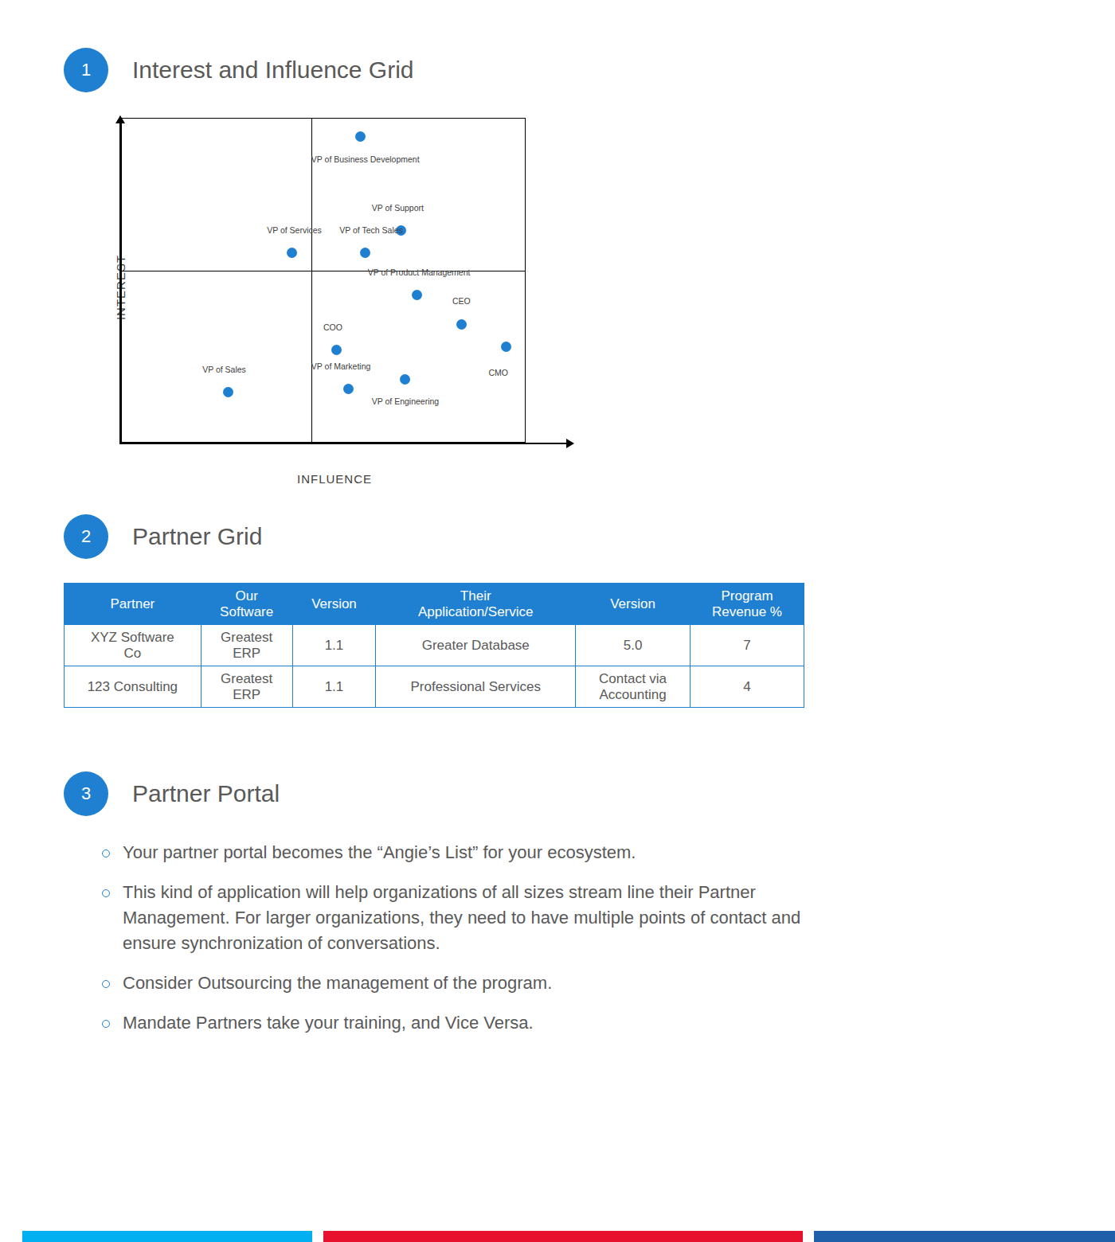1
Interest and Influence Grid
INTEREST
INFLUENCE
VP of Business Development
VP of Support
VP of Services
VP of Tech Sales
VP of Product Management
CEO
COO
CMO
VP of Marketing
VP of Engineering
VP of Sales
2
Partner Grid
| Partner | Our Software | Version | Their Application/Service | Version | Program Revenue % |
| --- | --- | --- | --- | --- | --- |
| XYZ Software Co | Greatest ERP | 1.1 | Greater Database | 5.0 | 7 |
| 123 Consulting | Greatest ERP | 1.1 | Professional Services | Contact via Accounting | 4 |
3
Partner Portal
Your partner portal becomes the “Angie’s List” for your ecosystem.
This kind of application will help organizations of all sizes stream line their Partner Management. For larger organizations, they need to have multiple points of contact and ensure synchronization of conversations.
Consider Outsourcing the management of the program.
Mandate Partners take your training, and Vice Versa.